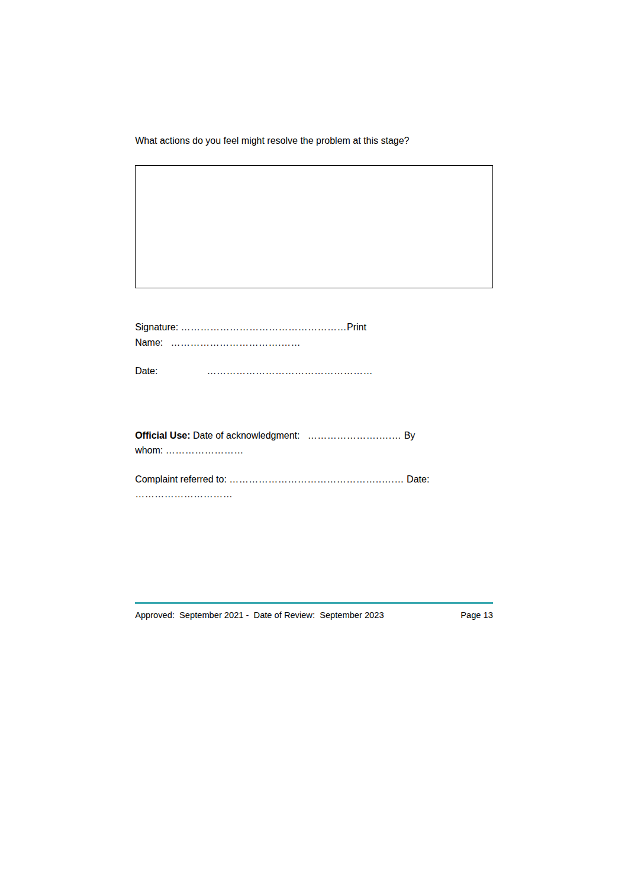What actions do you feel might resolve the problem at this stage?
Signature: ……………………………………………Print Name: …………………………….……
Date: ……………………………………………
Official Use: Date of acknowledgment: ………………….….… By whom: ……………………
Complaint referred to: ………………………………………..….… Date: …………………………
Approved: September 2021 - Date of Review: September 2023 Page 13